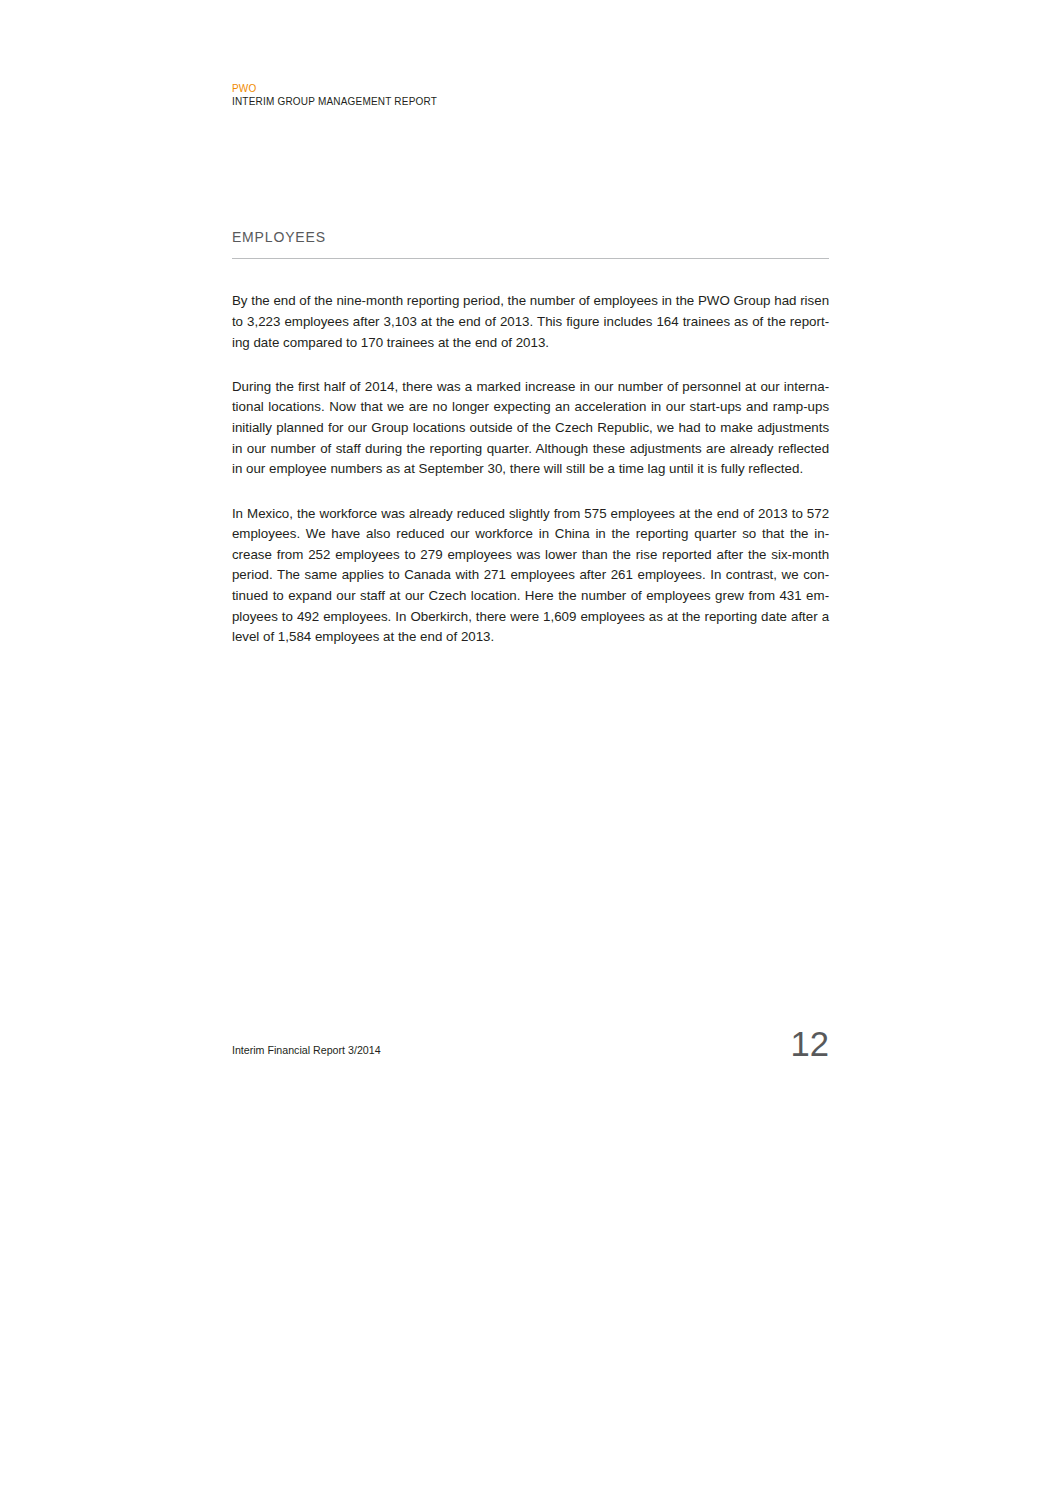PWO
INTERIM GROUP MANAGEMENT REPORT
Employees
By the end of the nine-month reporting period, the number of employees in the PWO Group had risen to 3,223 employees after 3,103 at the end of 2013. This figure includes 164 trainees as of the reporting date compared to 170 trainees at the end of 2013.
During the first half of 2014, there was a marked increase in our number of personnel at our international locations. Now that we are no longer expecting an acceleration in our start-ups and ramp-ups initially planned for our Group locations outside of the Czech Republic, we had to make adjustments in our number of staff during the reporting quarter. Although these adjustments are already reflected in our employee numbers as at September 30, there will still be a time lag until it is fully reflected.
In Mexico, the workforce was already reduced slightly from 575 employees at the end of 2013 to 572 employees. We have also reduced our workforce in China in the reporting quarter so that the increase from 252 employees to 279 employees was lower than the rise reported after the six-month period. The same applies to Canada with 271 employees after 261 employees. In contrast, we continued to expand our staff at our Czech location. Here the number of employees grew from 431 employees to 492 employees. In Oberkirch, there were 1,609 employees as at the reporting date after a level of 1,584 employees at the end of 2013.
Interim Financial Report 3/2014
12